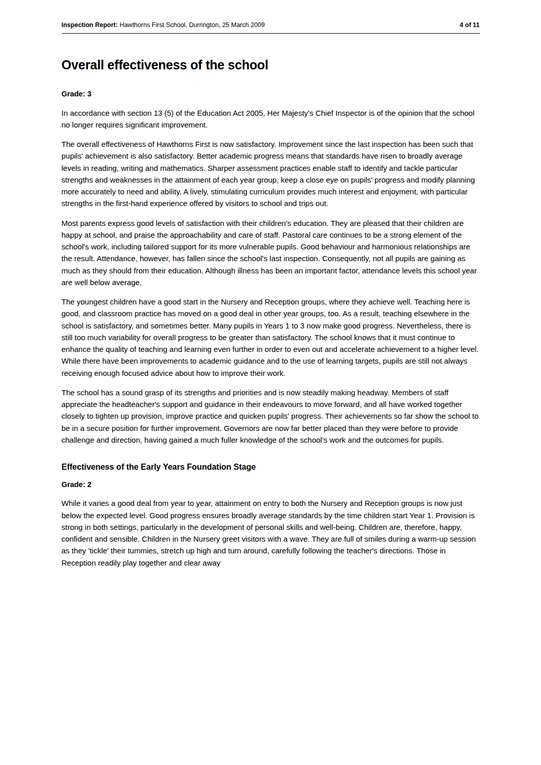Inspection Report: Hawthorns First School, Durrington, 25 March 2009
4 of 11
Overall effectiveness of the school
Grade: 3
In accordance with section 13 (5) of the Education Act 2005, Her Majesty's Chief Inspector is of the opinion that the school no longer requires significant improvement.
The overall effectiveness of Hawthorns First is now satisfactory. Improvement since the last inspection has been such that pupils' achievement is also satisfactory. Better academic progress means that standards have risen to broadly average levels in reading, writing and mathematics. Sharper assessment practices enable staff to identify and tackle particular strengths and weaknesses in the attainment of each year group, keep a close eye on pupils' progress and modify planning more accurately to need and ability. A lively, stimulating curriculum provides much interest and enjoyment, with particular strengths in the first-hand experience offered by visitors to school and trips out.
Most parents express good levels of satisfaction with their children's education. They are pleased that their children are happy at school, and praise the approachability and care of staff. Pastoral care continues to be a strong element of the school's work, including tailored support for its more vulnerable pupils. Good behaviour and harmonious relationships are the result. Attendance, however, has fallen since the school's last inspection. Consequently, not all pupils are gaining as much as they should from their education. Although illness has been an important factor, attendance levels this school year are well below average.
The youngest children have a good start in the Nursery and Reception groups, where they achieve well. Teaching here is good, and classroom practice has moved on a good deal in other year groups, too. As a result, teaching elsewhere in the school is satisfactory, and sometimes better. Many pupils in Years 1 to 3 now make good progress. Nevertheless, there is still too much variability for overall progress to be greater than satisfactory. The school knows that it must continue to enhance the quality of teaching and learning even further in order to even out and accelerate achievement to a higher level. While there have been improvements to academic guidance and to the use of learning targets, pupils are still not always receiving enough focused advice about how to improve their work.
The school has a sound grasp of its strengths and priorities and is now steadily making headway. Members of staff appreciate the headteacher's support and guidance in their endeavours to move forward, and all have worked together closely to tighten up provision, improve practice and quicken pupils' progress. Their achievements so far show the school to be in a secure position for further improvement. Governors are now far better placed than they were before to provide challenge and direction, having gained a much fuller knowledge of the school's work and the outcomes for pupils.
Effectiveness of the Early Years Foundation Stage
Grade: 2
While it varies a good deal from year to year, attainment on entry to both the Nursery and Reception groups is now just below the expected level. Good progress ensures broadly average standards by the time children start Year 1. Provision is strong in both settings, particularly in the development of personal skills and well-being. Children are, therefore, happy, confident and sensible. Children in the Nursery greet visitors with a wave. They are full of smiles during a warm-up session as they 'tickle' their tummies, stretch up high and turn around, carefully following the teacher's directions. Those in Reception readily play together and clear away